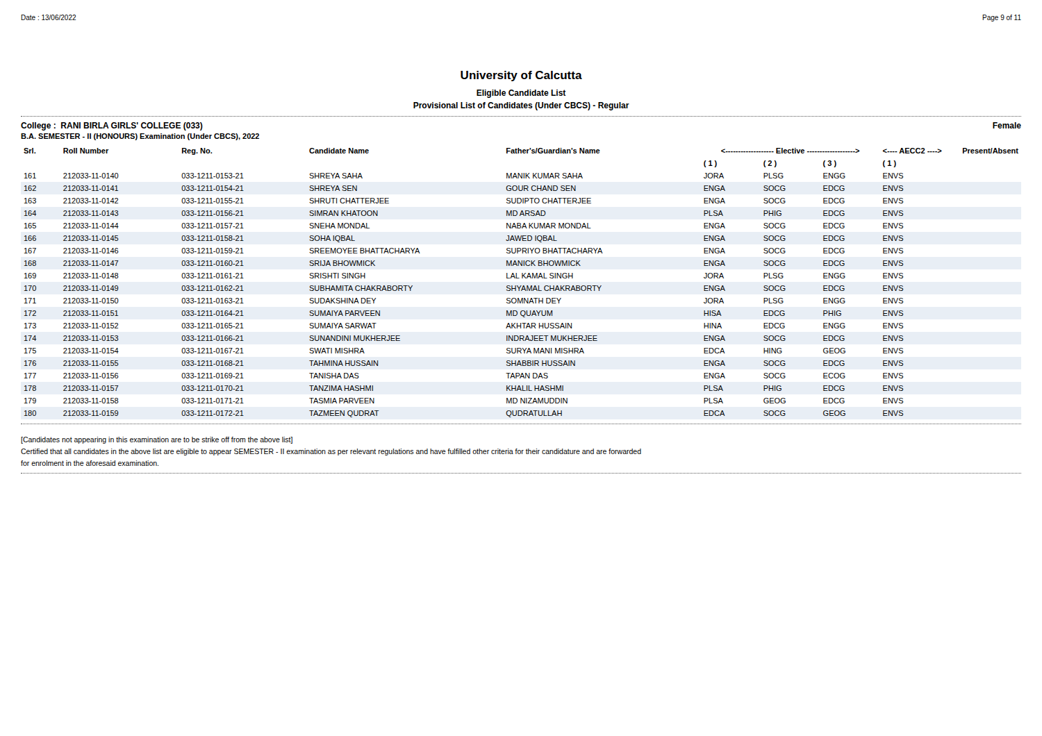Date : 13/06/2022
Page 9 of 11
University of Calcutta
Eligible Candidate List
Provisional List of Candidates (Under CBCS) - Regular
College : RANI BIRLA GIRLS' COLLEGE (033) Female
B.A. SEMESTER - II (HONOURS) Examination (Under CBCS), 2022
| Srl. | Roll Number | Reg. No. | Candidate Name | Father's/Guardian's Name | <------------------- Elective -------------------> | <---- AECC2 ----> | Present/Absent |
| --- | --- | --- | --- | --- | --- | --- | --- |
| | | | | | ( 1 ) | ( 2 ) | ( 3 ) | ( 1 ) | |
| 161 | 212033-11-0140 | 033-1211-0153-21 | SHREYA SAHA | MANIK KUMAR SAHA | JORA | PLSG | ENGG | ENVS | |
| 162 | 212033-11-0141 | 033-1211-0154-21 | SHREYA SEN | GOUR CHAND SEN | ENGA | SOCG | EDCG | ENVS | |
| 163 | 212033-11-0142 | 033-1211-0155-21 | SHRUTI CHATTERJEE | SUDIPTO CHATTERJEE | ENGA | SOCG | EDCG | ENVS | |
| 164 | 212033-11-0143 | 033-1211-0156-21 | SIMRAN KHATOON | MD ARSAD | PLSA | PHIG | EDCG | ENVS | |
| 165 | 212033-11-0144 | 033-1211-0157-21 | SNEHA MONDAL | NABA KUMAR MONDAL | ENGA | SOCG | EDCG | ENVS | |
| 166 | 212033-11-0145 | 033-1211-0158-21 | SOHA IQBAL | JAWED IQBAL | ENGA | SOCG | EDCG | ENVS | |
| 167 | 212033-11-0146 | 033-1211-0159-21 | SREEMOYEE BHATTACHARYA | SUPRIYO BHATTACHARYA | ENGA | SOCG | EDCG | ENVS | |
| 168 | 212033-11-0147 | 033-1211-0160-21 | SRIJA BHOWMICK | MANICK BHOWMICK | ENGA | SOCG | EDCG | ENVS | |
| 169 | 212033-11-0148 | 033-1211-0161-21 | SRISHTI SINGH | LAL KAMAL SINGH | JORA | PLSG | ENGG | ENVS | |
| 170 | 212033-11-0149 | 033-1211-0162-21 | SUBHAMITA CHAKRABORTY | SHYAMAL CHAKRABORTY | ENGA | SOCG | EDCG | ENVS | |
| 171 | 212033-11-0150 | 033-1211-0163-21 | SUDAKSHINA DEY | SOMNATH DEY | JORA | PLSG | ENGG | ENVS | |
| 172 | 212033-11-0151 | 033-1211-0164-21 | SUMAIYA PARVEEN | MD QUAYUM | HISA | EDCG | PHIG | ENVS | |
| 173 | 212033-11-0152 | 033-1211-0165-21 | SUMAIYA SARWAT | AKHTAR HUSSAIN | HINA | EDCG | ENGG | ENVS | |
| 174 | 212033-11-0153 | 033-1211-0166-21 | SUNANDINI MUKHERJEE | INDRAJEET MUKHERJEE | ENGA | SOCG | EDCG | ENVS | |
| 175 | 212033-11-0154 | 033-1211-0167-21 | SWATI MISHRA | SURYA MANI MISHRA | EDCA | HING | GEOG | ENVS | |
| 176 | 212033-11-0155 | 033-1211-0168-21 | TAHMINA HUSSAIN | SHABBIR HUSSAIN | ENGA | SOCG | EDCG | ENVS | |
| 177 | 212033-11-0156 | 033-1211-0169-21 | TANISHA DAS | TAPAN DAS | ENGA | SOCG | ECOG | ENVS | |
| 178 | 212033-11-0157 | 033-1211-0170-21 | TANZIMA HASHMI | KHALIL HASHMI | PLSA | PHIG | EDCG | ENVS | |
| 179 | 212033-11-0158 | 033-1211-0171-21 | TASMIA PARVEEN | MD NIZAMUDDIN | PLSA | GEOG | EDCG | ENVS | |
| 180 | 212033-11-0159 | 033-1211-0172-21 | TAZMEEN QUDRAT | QUDRATULLAH | EDCA | SOCG | GEOG | ENVS | |
[Candidates not appearing in this examination are to be strike off from the above list]
Certified that all candidates in the above list are eligible to appear SEMESTER - II examination as per relevant regulations and have fulfilled other criteria for their candidature and are forwarded
for enrolment in the aforesaid examination.